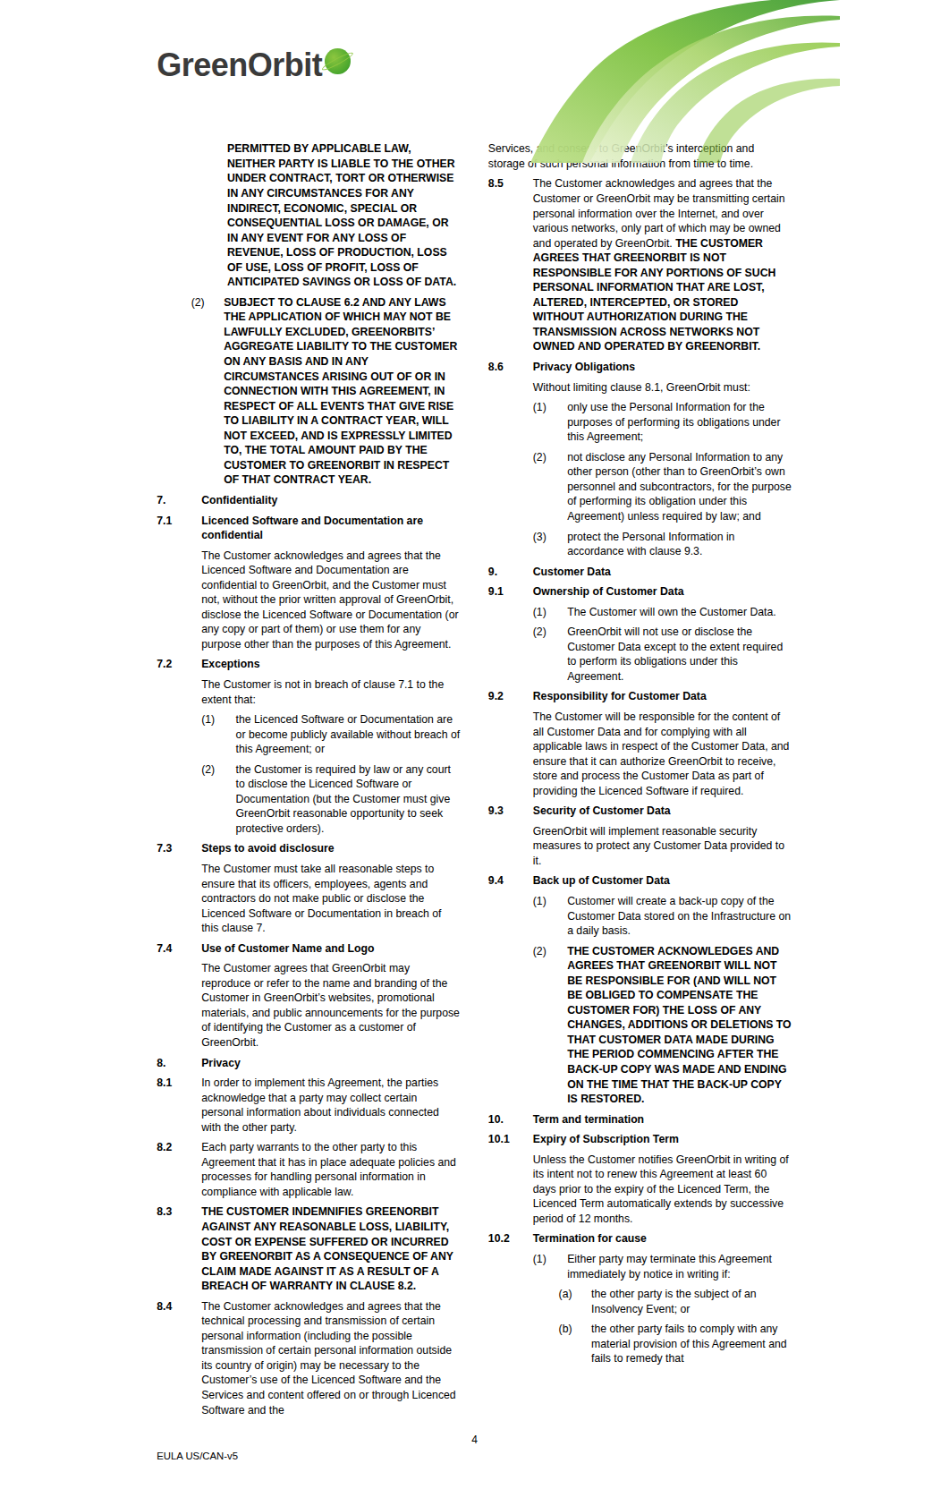GreenOrbit
PERMITTED BY APPLICABLE LAW, NEITHER PARTY IS LIABLE TO THE OTHER UNDER CONTRACT, TORT OR OTHERWISE IN ANY CIRCUMSTANCES FOR ANY INDIRECT, ECONOMIC, SPECIAL OR CONSEQUENTIAL LOSS OR DAMAGE, OR IN ANY EVENT FOR ANY LOSS OF REVENUE, LOSS OF PRODUCTION, LOSS OF USE, LOSS OF PROFIT, LOSS OF ANTICIPATED SAVINGS OR LOSS OF DATA.
(2)
SUBJECT TO CLAUSE 6.2 AND ANY LAWS THE APPLICATION OF WHICH MAY NOT BE LAWFULLY EXCLUDED, GREENORBITS’ AGGREGATE LIABILITY TO THE CUSTOMER ON ANY BASIS AND IN ANY CIRCUMSTANCES ARISING OUT OF OR IN CONNECTION WITH THIS AGREEMENT, IN RESPECT OF ALL EVENTS THAT GIVE RISE TO LIABILITY IN A CONTRACT YEAR, WILL NOT EXCEED, AND IS EXPRESSLY LIMITED TO, THE TOTAL AMOUNT PAID BY THE CUSTOMER TO GREENORBIT IN RESPECT OF THAT CONTRACT YEAR.
7.
Confidentiality
7.1
Licenced Software and Documentation are confidential
The Customer acknowledges and agrees that the Licenced Software and Documentation are confidential to GreenOrbit, and the Customer must not, without the prior written approval of GreenOrbit, disclose the Licenced Software or Documentation (or any copy or part of them) or use them for any purpose other than the purposes of this Agreement.
7.2
Exceptions
The Customer is not in breach of clause 7.1 to the extent that:
(1)
the Licenced Software or Documentation are or become publicly available without breach of this Agreement; or
(2)
the Customer is required by law or any court to disclose the Licenced Software or Documentation (but the Customer must give GreenOrbit reasonable opportunity to seek protective orders).
7.3
Steps to avoid disclosure
The Customer must take all reasonable steps to ensure that its officers, employees, agents and contractors do not make public or disclose the Licenced Software or Documentation in breach of this clause 7.
7.4
Use of Customer Name and Logo
The Customer agrees that GreenOrbit may reproduce or refer to the name and branding of the Customer in GreenOrbit’s websites, promotional materials, and public announcements for the purpose of identifying the Customer as a customer of GreenOrbit.
8.
Privacy
8.1
In order to implement this Agreement, the parties acknowledge that a party may collect certain personal information about individuals connected with the other party.
8.2
Each party warrants to the other party to this Agreement that it has in place adequate policies and processes for handling personal information in compliance with applicable law.
8.3
THE CUSTOMER INDEMNIFIES GREENORBIT AGAINST ANY REASONABLE LOSS, LIABILITY, COST OR EXPENSE SUFFERED OR INCURRED BY GREENORBIT AS A CONSEQUENCE OF ANY CLAIM MADE AGAINST IT AS A RESULT OF A BREACH OF WARRANTY IN CLAUSE 8.2.
8.4
The Customer acknowledges and agrees that the technical processing and transmission of certain personal information (including the possible transmission of certain personal information outside its country of origin) may be necessary to the Customer’s use of the Licenced Software and the Services and content offered on or through Licenced Software and the
Services, and consent to GreenOrbit’s interception and storage of such personal information from time to time.
8.5
The Customer acknowledges and agrees that the Customer or GreenOrbit may be transmitting certain personal information over the Internet, and over various networks, only part of which may be owned and operated by GreenOrbit. THE CUSTOMER AGREES THAT GREENORBIT IS NOT RESPONSIBLE FOR ANY PORTIONS OF SUCH PERSONAL INFORMATION THAT ARE LOST, ALTERED, INTERCEPTED, OR STORED WITHOUT AUTHORIZATION DURING THE TRANSMISSION ACROSS NETWORKS NOT OWNED AND OPERATED BY GREENORBIT.
8.6
Privacy Obligations
Without limiting clause 8.1, GreenOrbit must:
(1)
only use the Personal Information for the purposes of performing its obligations under this Agreement;
(2)
not disclose any Personal Information to any other person (other than to GreenOrbit’s own personnel and subcontractors, for the purpose of performing its obligation under this Agreement) unless required by law; and
(3)
protect the Personal Information in accordance with clause 9.3.
9.
Customer Data
9.1
Ownership of Customer Data
(1)
The Customer will own the Customer Data.
(2)
GreenOrbit will not use or disclose the Customer Data except to the extent required to perform its obligations under this Agreement.
9.2
Responsibility for Customer Data
The Customer will be responsible for the content of all Customer Data and for complying with all applicable laws in respect of the Customer Data, and ensure that it can authorize GreenOrbit to receive, store and process the Customer Data as part of providing the Licenced Software if required.
9.3
Security of Customer Data
GreenOrbit will implement reasonable security measures to protect any Customer Data provided to it.
9.4
Back up of Customer Data
(1)
Customer will create a back-up copy of the Customer Data stored on the Infrastructure on a daily basis.
(2)
THE CUSTOMER ACKNOWLEDGES AND AGREES THAT GREENORBIT WILL NOT BE RESPONSIBLE FOR (AND WILL NOT BE OBLIGED TO COMPENSATE THE CUSTOMER FOR) THE LOSS OF ANY CHANGES, ADDITIONS OR DELETIONS TO THAT CUSTOMER DATA MADE DURING THE PERIOD COMMENCING AFTER THE BACK-UP COPY WAS MADE AND ENDING ON THE TIME THAT THE BACK-UP COPY IS RESTORED.
10.
Term and termination
10.1
Expiry of Subscription Term
Unless the Customer notifies GreenOrbit in writing of its intent not to renew this Agreement at least 60 days prior to the expiry of the Licenced Term, the Licenced Term automatically extends by successive period of 12 months.
10.2
Termination for cause
(1)
Either party may terminate this Agreement immediately by notice in writing if:
(a)
the other party is the subject of an Insolvency Event; or
(b)
the other party fails to comply with any material provision of this Agreement and fails to remedy that
4
EULA US/CAN-v5